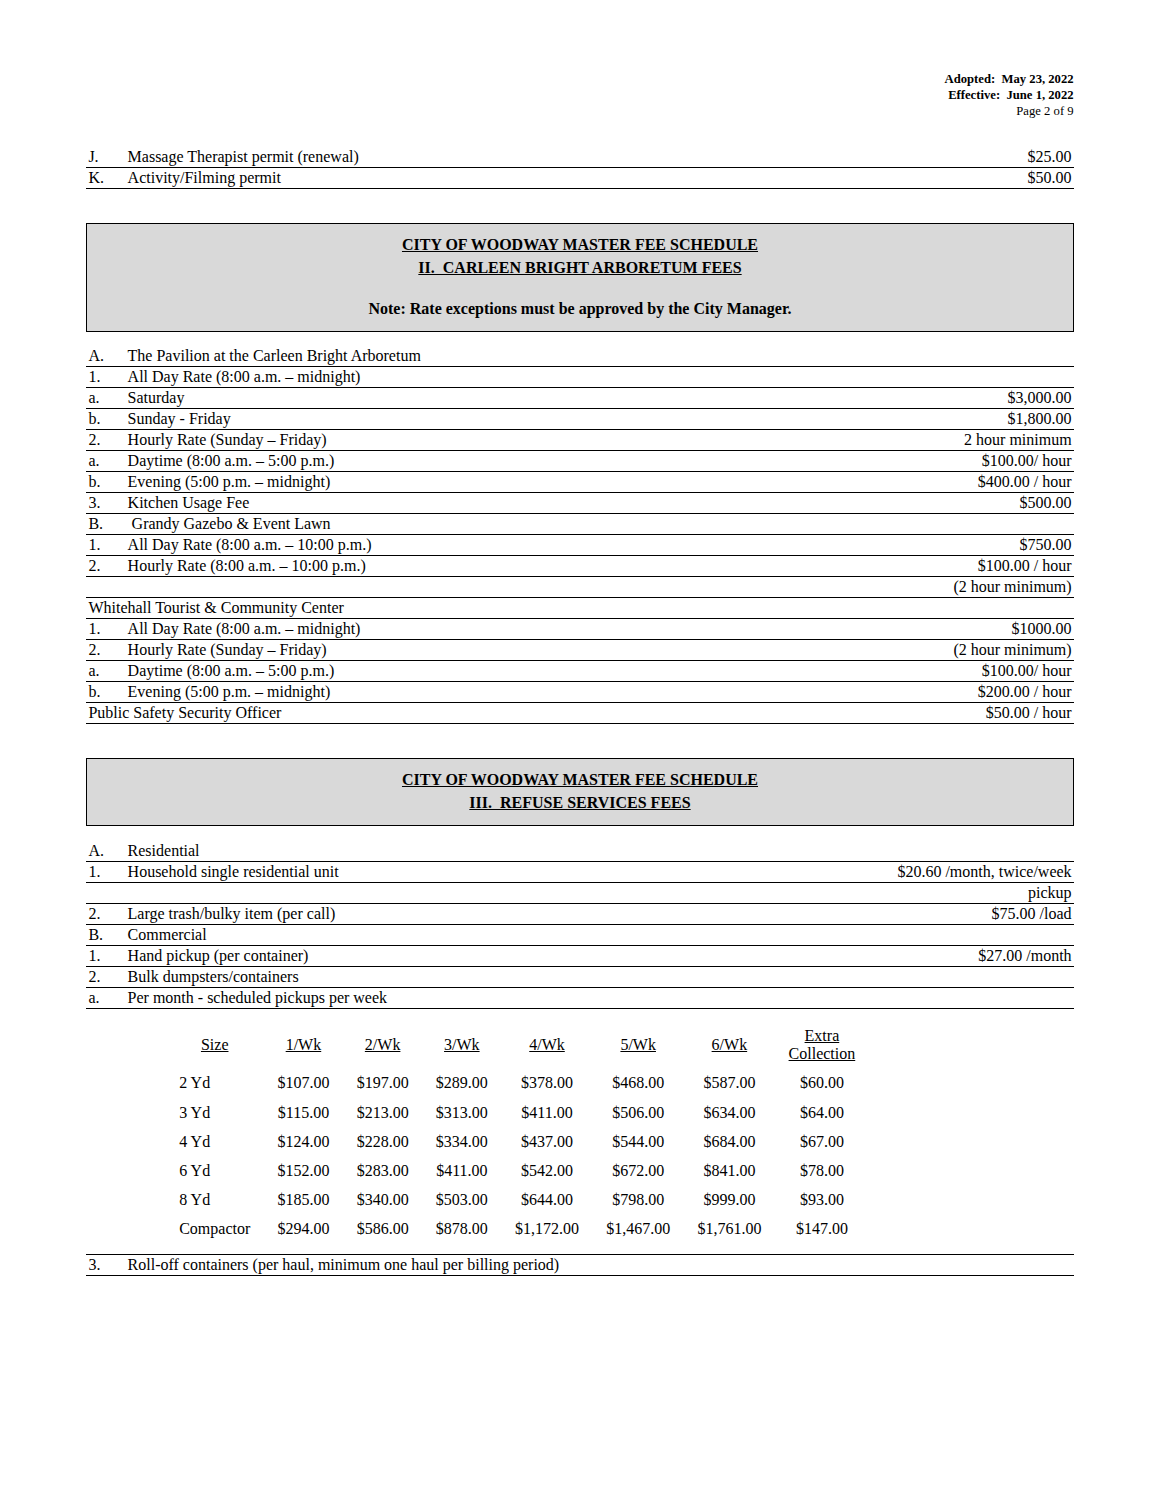Adopted: May 23, 2022
Effective: June 1, 2022
Page 2 of 9
| J. | Massage Therapist permit (renewal) | $25.00 |
| K. | Activity/Filming permit | $50.00 |
CITY OF WOODWAY MASTER FEE SCHEDULE
II. CARLEEN BRIGHT ARBORETUM FEES
Note: Rate exceptions must be approved by the City Manager.
| A. | The Pavilion at the Carleen Bright Arboretum |
| 1. | All Day Rate (8:00 a.m. – midnight) | |
| a. | Saturday | $3,000.00 |
| b. | Sunday - Friday | $1,800.00 |
| 2. | Hourly Rate (Sunday – Friday) | 2 hour minimum |
| a. | Daytime (8:00 a.m. – 5:00 p.m.) | $100.00/ hour |
| b. | Evening (5:00 p.m. – midnight) | $400.00 / hour |
| 3. | Kitchen Usage Fee | $500.00 |
| B. | Grandy Gazebo & Event Lawn |
| 1. | All Day Rate (8:00 a.m. – 10:00 p.m.) | $750.00 |
| 2. | Hourly Rate (8:00 a.m. – 10:00 p.m.) | $100.00 / hour |
| | | (2 hour minimum) |
| Whitehall Tourist & Community Center | |
| 1. | All Day Rate (8:00 a.m. – midnight) | $1000.00 |
| 2. | Hourly Rate (Sunday – Friday) | (2 hour minimum) |
| a. | Daytime (8:00 a.m. – 5:00 p.m.) | $100.00/ hour |
| b. | Evening (5:00 p.m. – midnight) | $200.00 / hour |
| Public Safety Security Officer | $50.00 / hour |
CITY OF WOODWAY MASTER FEE SCHEDULE
III. REFUSE SERVICES FEES
| A. | Residential |
| 1. | Household single residential unit | $20.60 /month, twice/week |
| | | pickup |
| 2. | Large trash/bulky item (per call) | $75.00 /load |
| B. | Commercial |
| 1. | Hand pickup (per container) | $27.00 /month |
| 2. | Bulk dumpsters/containers |
| a. | Per month - scheduled pickups per week |
| Size | 1/Wk | 2/Wk | 3/Wk | 4/Wk | 5/Wk | 6/Wk | Extra Collection |
| --- | --- | --- | --- | --- | --- | --- | --- |
| 2 Yd | $107.00 | $197.00 | $289.00 | $378.00 | $468.00 | $587.00 | $60.00 |
| 3 Yd | $115.00 | $213.00 | $313.00 | $411.00 | $506.00 | $634.00 | $64.00 |
| 4 Yd | $124.00 | $228.00 | $334.00 | $437.00 | $544.00 | $684.00 | $67.00 |
| 6 Yd | $152.00 | $283.00 | $411.00 | $542.00 | $672.00 | $841.00 | $78.00 |
| 8 Yd | $185.00 | $340.00 | $503.00 | $644.00 | $798.00 | $999.00 | $93.00 |
| Compactor | $294.00 | $586.00 | $878.00 | $1,172.00 | $1,467.00 | $1,761.00 | $147.00 |
| 3. | Roll-off containers (per haul, minimum one haul per billing period) |